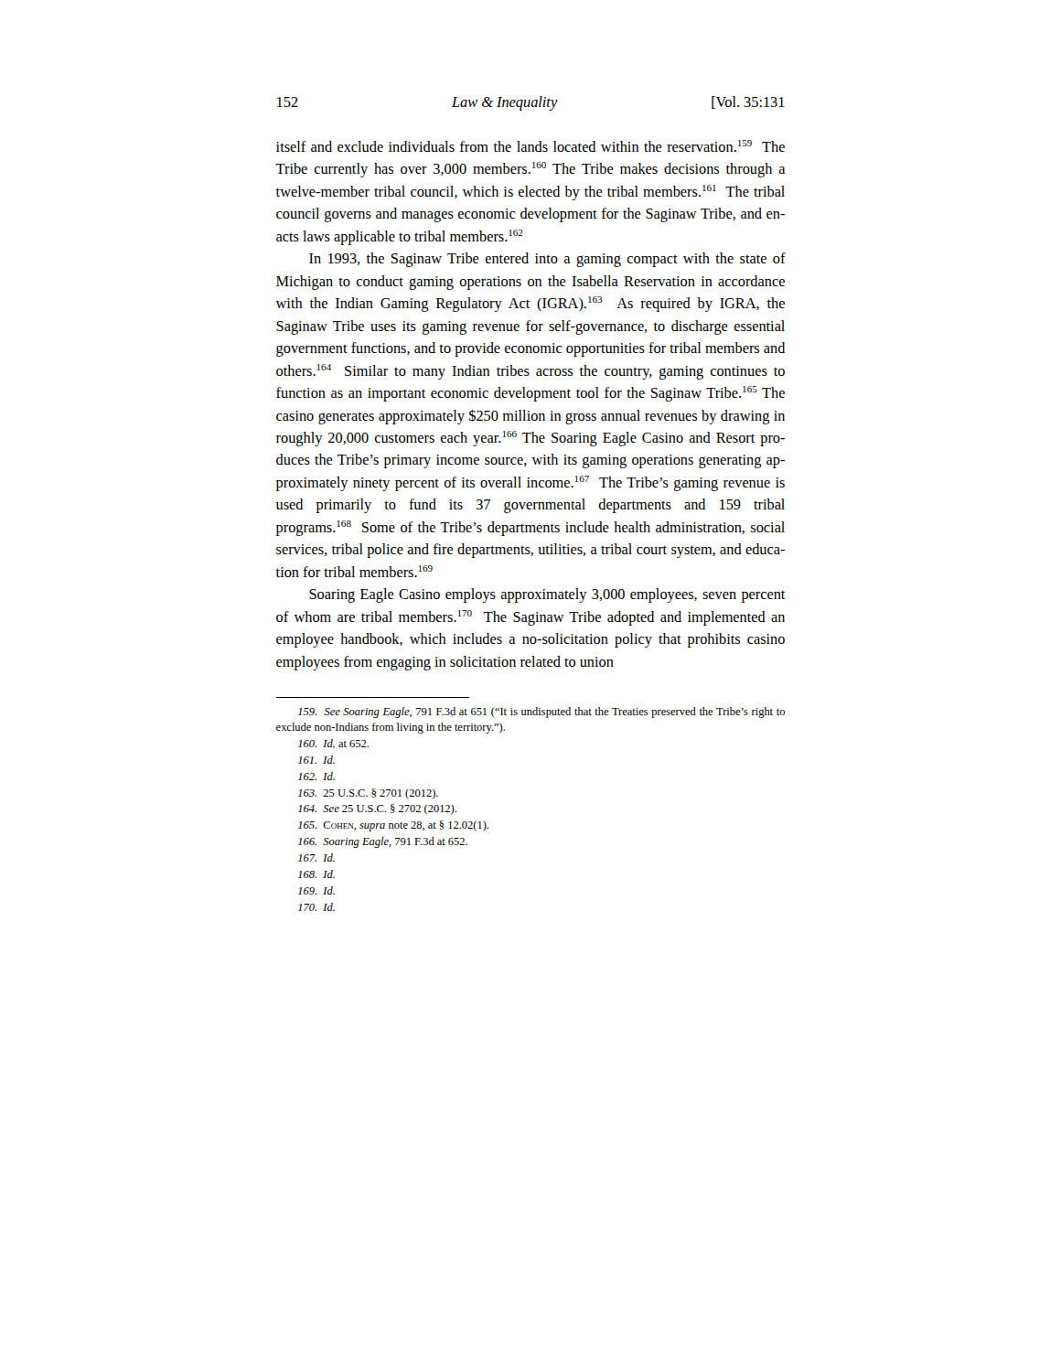152 Law & Inequality [Vol. 35:131
itself and exclude individuals from the lands located within the reservation.159 The Tribe currently has over 3,000 members.160 The Tribe makes decisions through a twelve-member tribal council, which is elected by the tribal members.161 The tribal council governs and manages economic development for the Saginaw Tribe, and enacts laws applicable to tribal members.162
In 1993, the Saginaw Tribe entered into a gaming compact with the state of Michigan to conduct gaming operations on the Isabella Reservation in accordance with the Indian Gaming Regulatory Act (IGRA).163 As required by IGRA, the Saginaw Tribe uses its gaming revenue for self-governance, to discharge essential government functions, and to provide economic opportunities for tribal members and others.164 Similar to many Indian tribes across the country, gaming continues to function as an important economic development tool for the Saginaw Tribe.165 The casino generates approximately $250 million in gross annual revenues by drawing in roughly 20,000 customers each year.166 The Soaring Eagle Casino and Resort produces the Tribe’s primary income source, with its gaming operations generating approximately ninety percent of its overall income.167 The Tribe’s gaming revenue is used primarily to fund its 37 governmental departments and 159 tribal programs.168 Some of the Tribe’s departments include health administration, social services, tribal police and fire departments, utilities, a tribal court system, and education for tribal members.169
Soaring Eagle Casino employs approximately 3,000 employees, seven percent of whom are tribal members.170 The Saginaw Tribe adopted and implemented an employee handbook, which includes a no-solicitation policy that prohibits casino employees from engaging in solicitation related to union
159. See Soaring Eagle, 791 F.3d at 651 (“It is undisputed that the Treaties preserved the Tribe’s right to exclude non-Indians from living in the territory.”).
160. Id. at 652.
161. Id.
162. Id.
163. 25 U.S.C. § 2701 (2012).
164. See 25 U.S.C. § 2702 (2012).
165. Cohen, supra note 28, at § 12.02(1).
166. Soaring Eagle, 791 F.3d at 652.
167. Id.
168. Id.
169. Id.
170. Id.